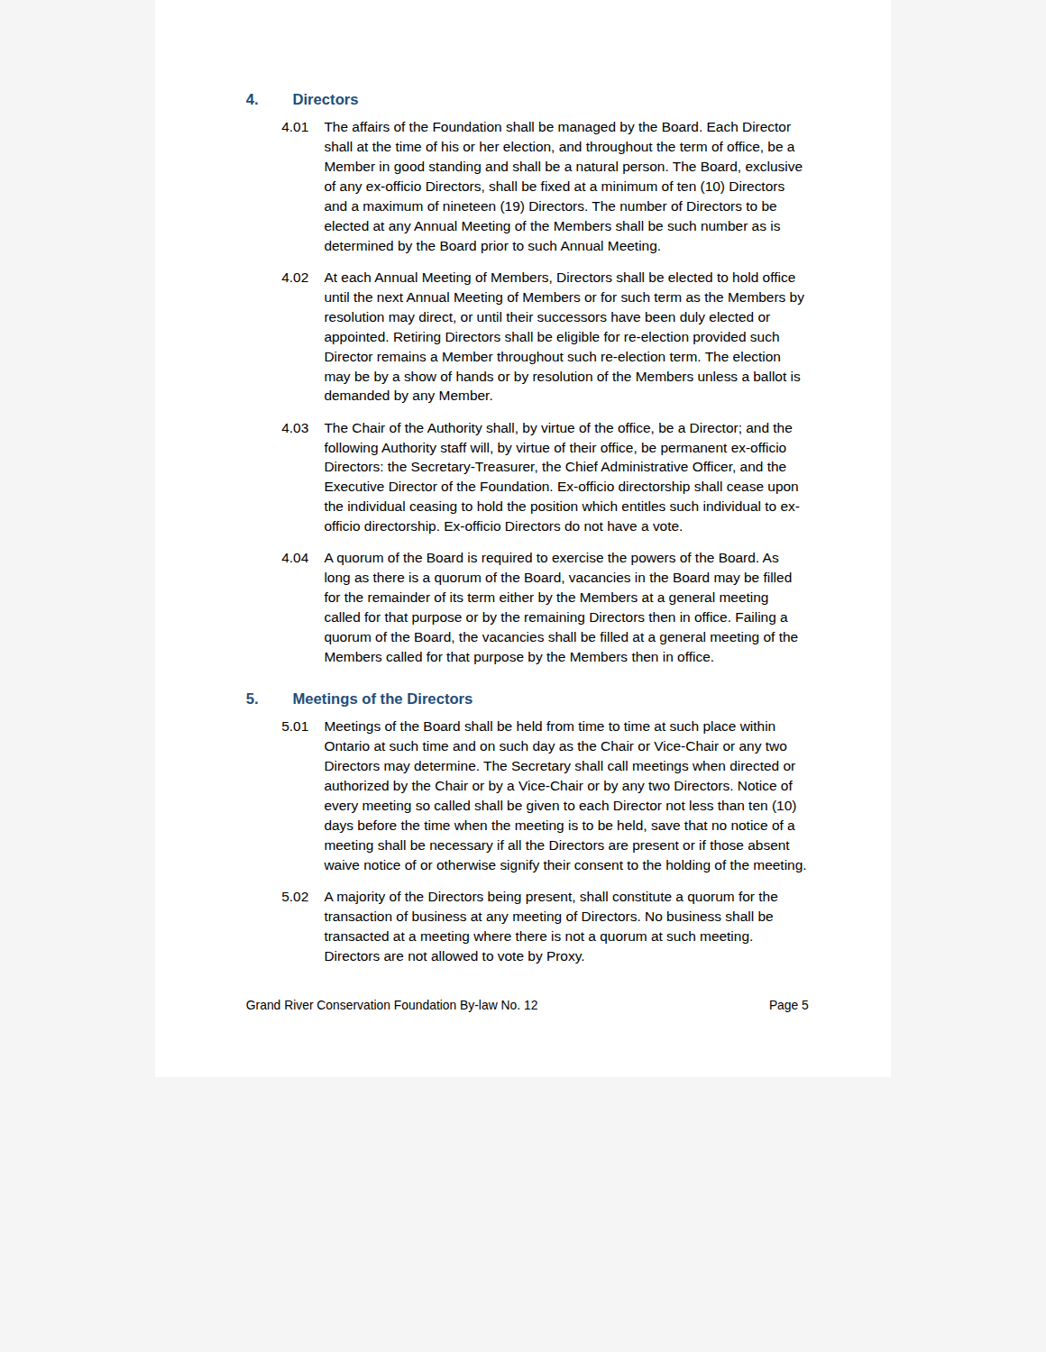4. Directors
4.01 The affairs of the Foundation shall be managed by the Board. Each Director shall at the time of his or her election, and throughout the term of office, be a Member in good standing and shall be a natural person. The Board, exclusive of any ex-officio Directors, shall be fixed at a minimum of ten (10) Directors and a maximum of nineteen (19) Directors. The number of Directors to be elected at any Annual Meeting of the Members shall be such number as is determined by the Board prior to such Annual Meeting.
4.02 At each Annual Meeting of Members, Directors shall be elected to hold office until the next Annual Meeting of Members or for such term as the Members by resolution may direct, or until their successors have been duly elected or appointed. Retiring Directors shall be eligible for re-election provided such Director remains a Member throughout such re-election term. The election may be by a show of hands or by resolution of the Members unless a ballot is demanded by any Member.
4.03 The Chair of the Authority shall, by virtue of the office, be a Director; and the following Authority staff will, by virtue of their office, be permanent ex-officio Directors: the Secretary-Treasurer, the Chief Administrative Officer, and the Executive Director of the Foundation. Ex-officio directorship shall cease upon the individual ceasing to hold the position which entitles such individual to ex-officio directorship. Ex-officio Directors do not have a vote.
4.04 A quorum of the Board is required to exercise the powers of the Board. As long as there is a quorum of the Board, vacancies in the Board may be filled for the remainder of its term either by the Members at a general meeting called for that purpose or by the remaining Directors then in office. Failing a quorum of the Board, the vacancies shall be filled at a general meeting of the Members called for that purpose by the Members then in office.
5. Meetings of the Directors
5.01 Meetings of the Board shall be held from time to time at such place within Ontario at such time and on such day as the Chair or Vice-Chair or any two Directors may determine. The Secretary shall call meetings when directed or authorized by the Chair or by a Vice-Chair or by any two Directors. Notice of every meeting so called shall be given to each Director not less than ten (10) days before the time when the meeting is to be held, save that no notice of a meeting shall be necessary if all the Directors are present or if those absent waive notice of or otherwise signify their consent to the holding of the meeting.
5.02 A majority of the Directors being present, shall constitute a quorum for the transaction of business at any meeting of Directors. No business shall be transacted at a meeting where there is not a quorum at such meeting. Directors are not allowed to vote by Proxy.
Grand River Conservation Foundation By-law No. 12
Page 5